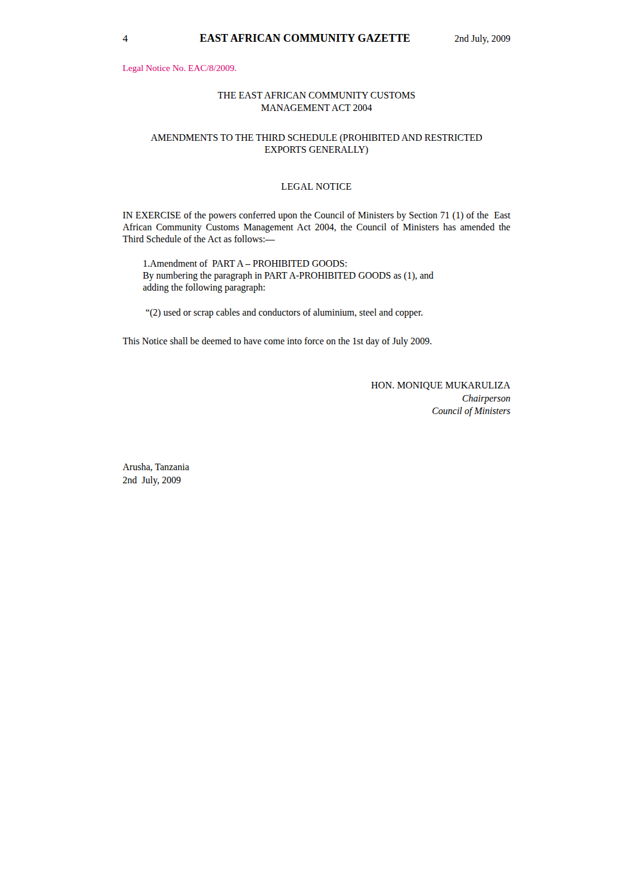4
EAST AFRICAN COMMUNITY GAZETTE
2nd July, 2009
Legal Notice No. EAC/8/2009.
THE EAST AFRICAN COMMUNITY CUSTOMS
MANAGEMENT ACT 2004
AMENDMENTS TO THE THIRD SCHEDULE (PROHIBITED AND RESTRICTED
EXPORTS GENERALLY)
LEGAL NOTICE
IN EXERCISE of the powers conferred upon the Council of Ministers by Section 71 (1) of the East African Community Customs Management Act 2004, the Council of Ministers has amended the Third Schedule of the Act as follows:—
1.Amendment of PART A – PROHIBITED GOODS:
By numbering the paragraph in PART A-PROHIBITED GOODS as (1), and
adding the following paragraph:
“(2) used or scrap cables and conductors of aluminium, steel and copper.
This Notice shall be deemed to have come into force on the 1st day of July 2009.
HON. MONIQUE MUKARULIZA
Chairperson
Council of Ministers
Arusha, Tanzania
2nd July, 2009